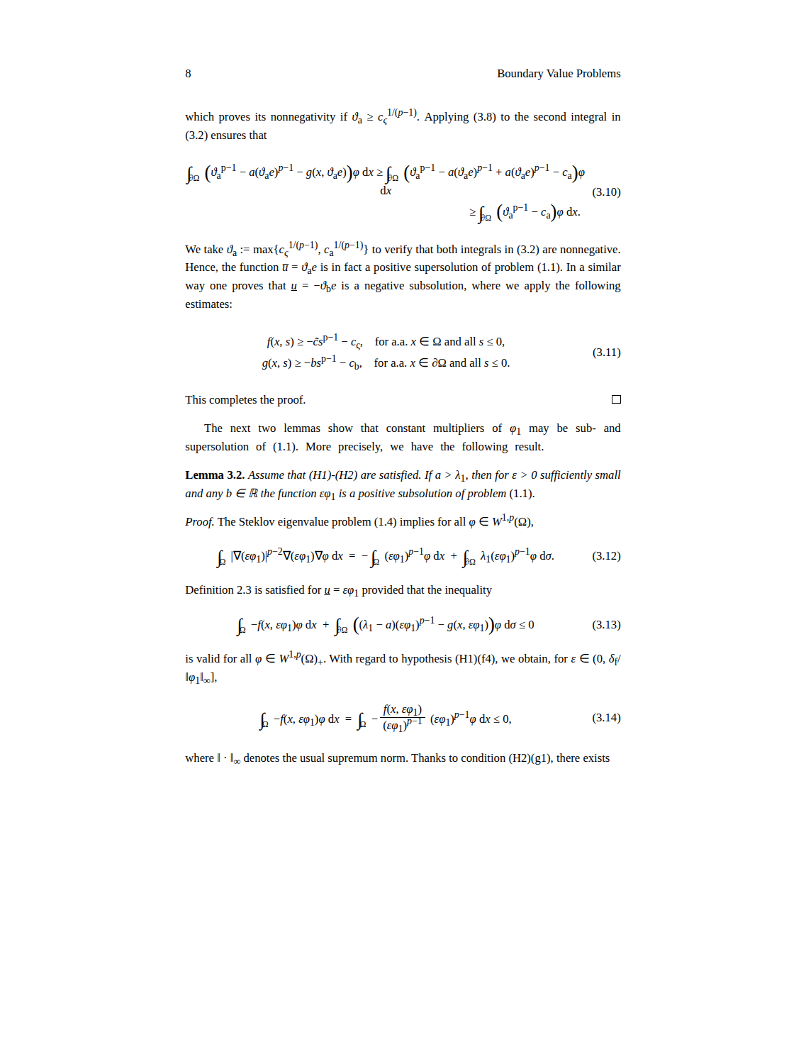8 Boundary Value Problems
which proves its nonnegativity if ϑa ≥ cς1/(p−1). Applying (3.8) to the second integral in (3.2) ensures that
∫∂Ω (ϑap−1 − a(ϑae)p−1 − g(x, ϑae)) φ dx ≥ ∫∂Ω (ϑap−1 − a(ϑae)p−1 + a(ϑae)p−1 − ca) φ dx ≥ ∫∂Ω (ϑap−1 − ca) φ dx.
(3.10)
We take ϑa := max{cς1/(p−1), ca1/(p−1)} to verify that both integrals in (3.2) are nonnegative. Hence, the function u̅ = ϑae is in fact a positive supersolution of problem (1.1). In a similar way one proves that u = −ϑbe is a negative subsolution, where we apply the following estimates:
f(x, s) ≥ −c̃sp−1 − cς, for a.a. x ∈ Ω and all s ≤ 0, g(x, s) ≥ −bsp−1 − cb, for a.a. x ∈ ∂Ω and all s ≤ 0.
(3.11)
This completes the proof.
The next two lemmas show that constant multipliers of φ1 may be sub- and supersolution of (1.1). More precisely, we have the following result.
Lemma 3.2. Assume that (H1)-(H2) are satisfied. If a > λ1, then for ε > 0 sufficiently small and any b ∈ ℝ the function εφ1 is a positive subsolution of problem (1.1).
Proof. The Steklov eigenvalue problem (1.4) implies for all φ ∈ W1,p(Ω),
∫Ω |∇(εφ1)|p−2∇(εφ1)∇φ dx = − ∫Ω (εφ1)p−1φ dx + ∫∂Ω λ1(εφ1)p−1φ dσ.
(3.12)
Definition 2.3 is satisfied for u = εφ1 provided that the inequality
∫Ω −f(x, εφ1)φ dx + ∫∂Ω ((λ1 − a)(εφ1)p−1 − g(x, εφ1)) φ dσ ≤ 0
(3.13)
is valid for all φ ∈ W1,p(Ω)+. With regard to hypothesis (H1)(f4), we obtain, for ε ∈ (0, δf/‖φ1‖∞],
∫Ω −f(x, εφ1)φ dx = ∫Ω −f(x, εφ1)(εφ1)p−1 (εφ1)p−1φ dx ≤ 0,
(3.14)
where ‖ · ‖∞ denotes the usual supremum norm. Thanks to condition (H2)(g1), there exists